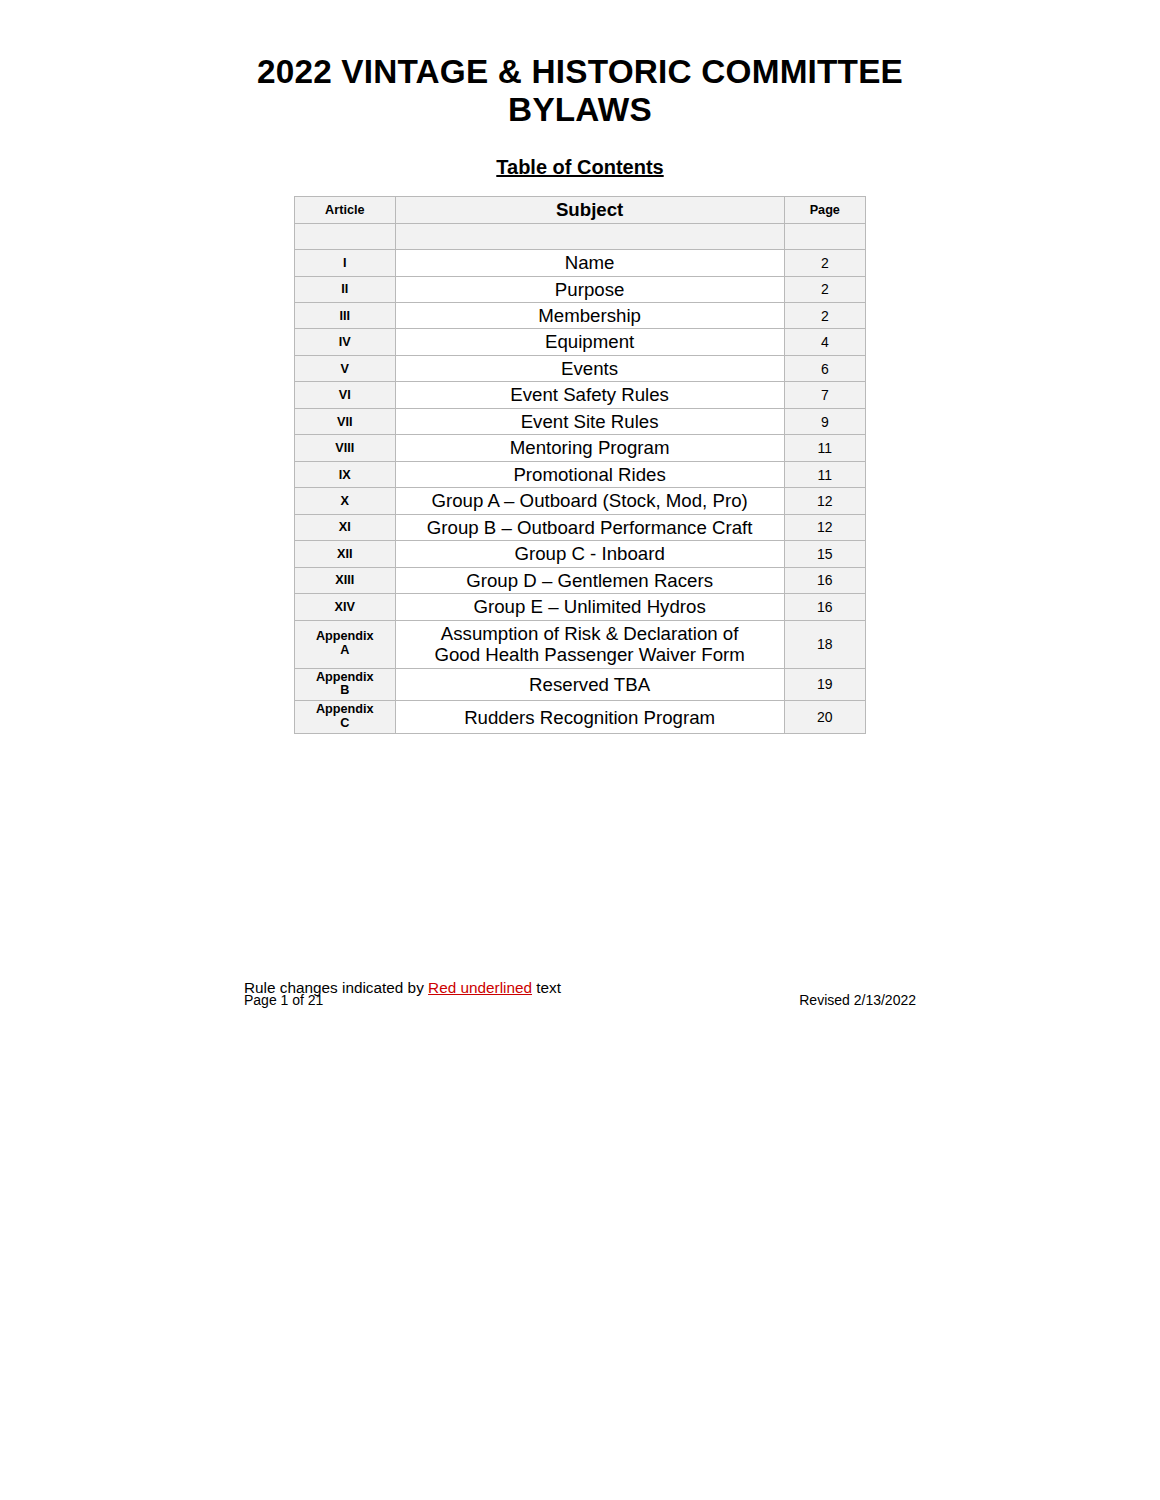2022 VINTAGE & HISTORIC COMMITTEE BYLAWS
Table of Contents
| Article | Subject | Page |
| I | Name | 2 |
| II | Purpose | 2 |
| III | Membership | 2 |
| IV | Equipment | 4 |
| V | Events | 6 |
| VI | Event Safety Rules | 7 |
| VII | Event Site Rules | 9 |
| VIII | Mentoring Program | 11 |
| IX | Promotional Rides | 11 |
| X | Group A – Outboard (Stock, Mod, Pro) | 12 |
| XI | Group B – Outboard Performance Craft | 12 |
| XII | Group C - Inboard | 15 |
| XIII | Group D – Gentlemen Racers | 16 |
| XIV | Group E – Unlimited Hydros | 16 |
| Appendix A | Assumption of Risk & Declaration of Good Health Passenger Waiver Form | 18 |
| Appendix B | Reserved TBA | 19 |
| Appendix C | Rudders Recognition Program | 20 |
Rule changes indicated by Red underlined text
Page 1 of 21 Revised 2/13/2022